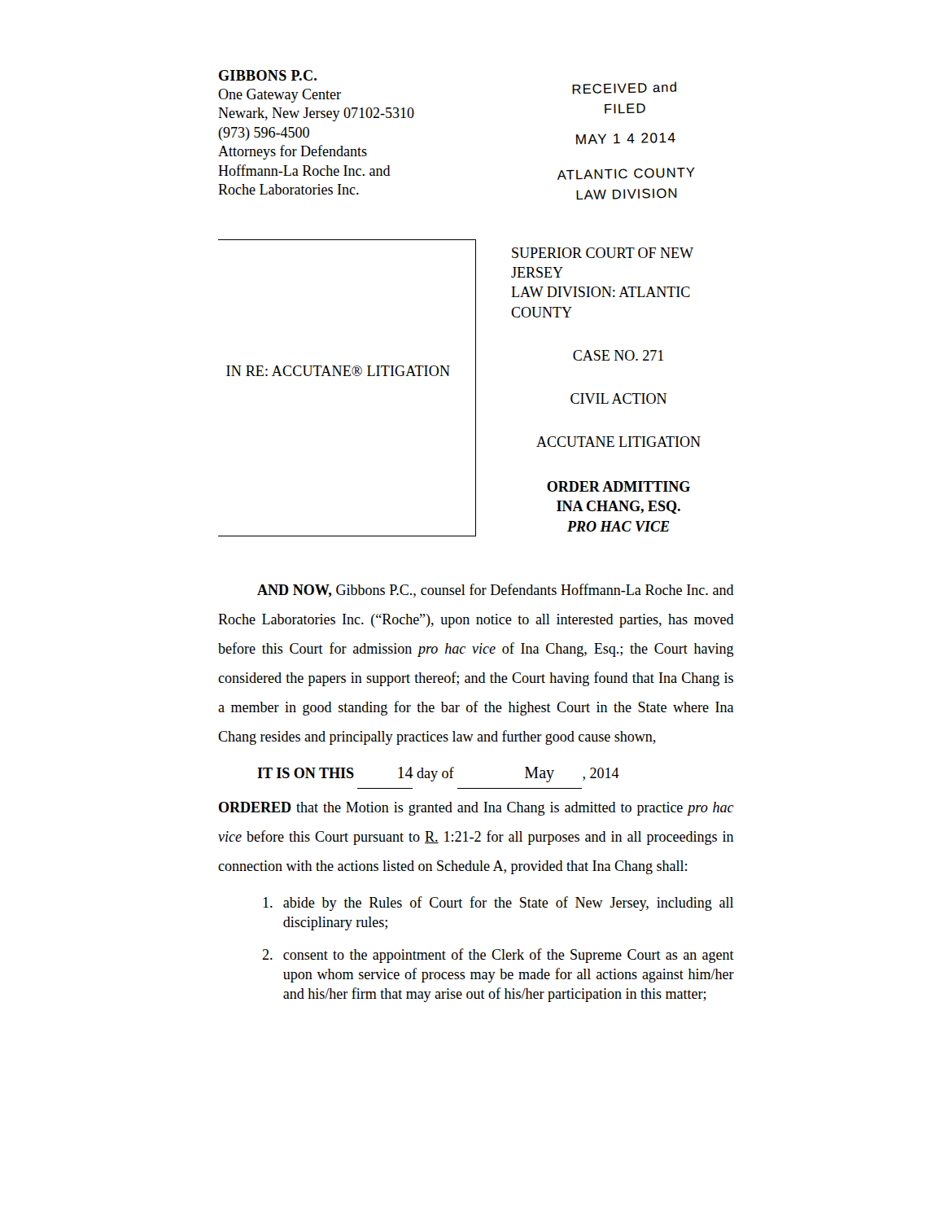GIBBONS P.C.
One Gateway Center
Newark, New Jersey 07102-5310
(973) 596-4500
Attorneys for Defendants
Hoffmann-La Roche Inc. and
Roche Laboratories Inc.
RECEIVED and
FILED
MAY 1 4 2014
ATLANTIC COUNTY
LAW DIVISION
IN RE: ACCUTANE® LITIGATION
SUPERIOR COURT OF NEW JERSEY
LAW DIVISION: ATLANTIC COUNTY
CASE NO. 271
CIVIL ACTION
ACCUTANE LITIGATION
ORDER ADMITTING
INA CHANG, ESQ.
PRO HAC VICE
AND NOW, Gibbons P.C., counsel for Defendants Hoffmann-La Roche Inc. and Roche Laboratories Inc. (“Roche”), upon notice to all interested parties, has moved before this Court for admission pro hac vice of Ina Chang, Esq.; the Court having considered the papers in support thereof; and the Court having found that Ina Chang is a member in good standing for the bar of the highest Court in the State where Ina Chang resides and principally practices law and further good cause shown,
IT IS ON THIS 14 day of May, 2014
ORDERED that the Motion is granted and Ina Chang is admitted to practice pro hac vice before this Court pursuant to R. 1:21-2 for all purposes and in all proceedings in connection with the actions listed on Schedule A, provided that Ina Chang shall:
abide by the Rules of Court for the State of New Jersey, including all disciplinary rules;
consent to the appointment of the Clerk of the Supreme Court as an agent upon whom service of process may be made for all actions against him/her and his/her firm that may arise out of his/her participation in this matter;